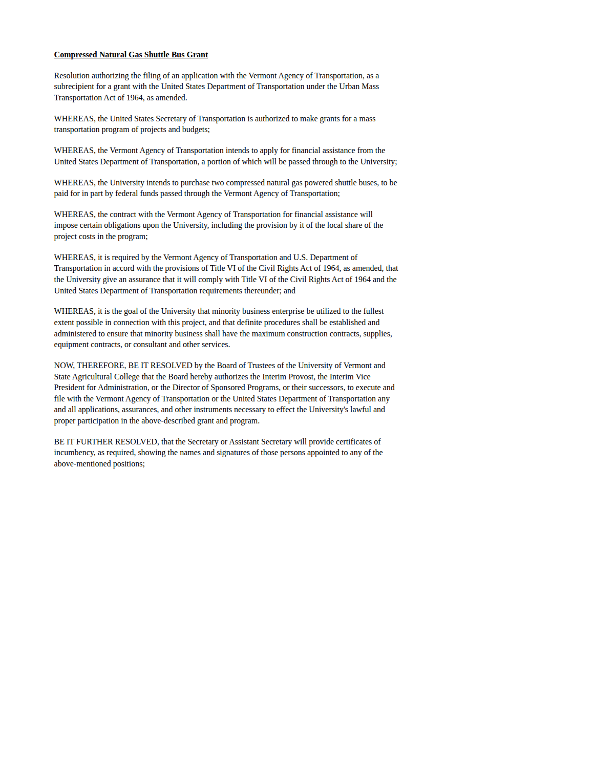Compressed Natural Gas Shuttle Bus Grant
Resolution authorizing the filing of an application with the Vermont Agency of Transportation, as a subrecipient for a grant with the United States Department of Transportation under the Urban Mass Transportation Act of 1964, as amended.
WHEREAS, the United States Secretary of Transportation is authorized to make grants for a mass transportation program of projects and budgets;
WHEREAS, the Vermont Agency of Transportation intends to apply for financial assistance from the United States Department of Transportation, a portion of which will be passed through to the University;
WHEREAS, the University intends to purchase two compressed natural gas powered shuttle buses, to be paid for in part by federal funds passed through the Vermont Agency of Transportation;
WHEREAS, the contract with the Vermont Agency of Transportation for financial assistance will impose certain obligations upon the University, including the provision by it of the local share of the project costs in the program;
WHEREAS, it is required by the Vermont Agency of Transportation and U.S. Department of Transportation in accord with the provisions of Title VI of the Civil Rights Act of 1964, as amended, that the University give an assurance that it will comply with Title VI of the Civil Rights Act of 1964 and the United States Department of Transportation requirements thereunder; and
WHEREAS, it is the goal of the University that minority business enterprise be utilized to the fullest extent possible in connection with this project, and that definite procedures shall be established and administered to ensure that minority business shall have the maximum construction contracts, supplies, equipment contracts, or consultant and other services.
NOW, THEREFORE, BE IT RESOLVED by the Board of Trustees of the University of Vermont and State Agricultural College that the Board hereby authorizes the Interim Provost, the Interim Vice President for Administration, or the Director of Sponsored Programs, or their successors, to execute and file with the Vermont Agency of Transportation or the United States Department of Transportation any and all applications, assurances, and other instruments necessary to effect the University's lawful and proper participation in the above-described grant and program.
BE IT FURTHER RESOLVED, that the Secretary or Assistant Secretary will provide certificates of incumbency, as required, showing the names and signatures of those persons appointed to any of the above-mentioned positions;